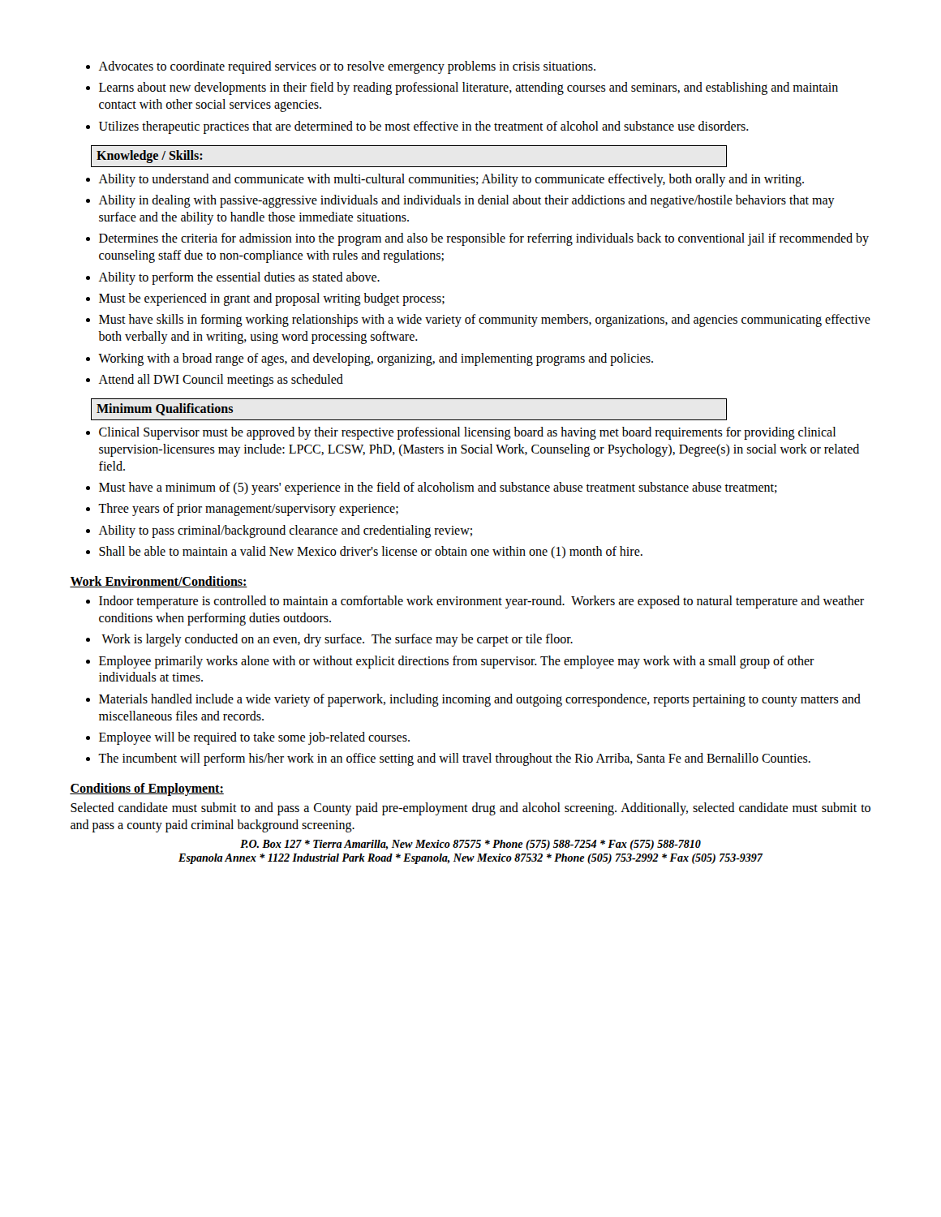Advocates to coordinate required services or to resolve emergency problems in crisis situations.
Learns about new developments in their field by reading professional literature, attending courses and seminars, and establishing and maintain contact with other social services agencies.
Utilizes therapeutic practices that are determined to be most effective in the treatment of alcohol and substance use disorders.
Knowledge / Skills:
Ability to understand and communicate with multi-cultural communities; Ability to communicate effectively, both orally and in writing.
Ability in dealing with passive-aggressive individuals and individuals in denial about their addictions and negative/hostile behaviors that may surface and the ability to handle those immediate situations.
Determines the criteria for admission into the program and also be responsible for referring individuals back to conventional jail if recommended by counseling staff due to non-compliance with rules and regulations;
Ability to perform the essential duties as stated above.
Must be experienced in grant and proposal writing budget process;
Must have skills in forming working relationships with a wide variety of community members, organizations, and agencies communicating effective both verbally and in writing, using word processing software.
Working with a broad range of ages, and developing, organizing, and implementing programs and policies.
Attend all DWI Council meetings as scheduled
Minimum Qualifications
Clinical Supervisor must be approved by their respective professional licensing board as having met board requirements for providing clinical supervision-licensures may include: LPCC, LCSW, PhD, (Masters in Social Work, Counseling or Psychology), Degree(s) in social work or related field.
Must have a minimum of (5) years' experience in the field of alcoholism and substance abuse treatment substance abuse treatment;
Three years of prior management/supervisory experience;
Ability to pass criminal/background clearance and credentialing review;
Shall be able to maintain a valid New Mexico driver's license or obtain one within one (1) month of hire.
Work Environment/Conditions:
Indoor temperature is controlled to maintain a comfortable work environment year-round. Workers are exposed to natural temperature and weather conditions when performing duties outdoors.
Work is largely conducted on an even, dry surface. The surface may be carpet or tile floor.
Employee primarily works alone with or without explicit directions from supervisor. The employee may work with a small group of other individuals at times.
Materials handled include a wide variety of paperwork, including incoming and outgoing correspondence, reports pertaining to county matters and miscellaneous files and records.
Employee will be required to take some job-related courses.
The incumbent will perform his/her work in an office setting and will travel throughout the Rio Arriba, Santa Fe and Bernalillo Counties.
Conditions of Employment:
Selected candidate must submit to and pass a County paid pre-employment drug and alcohol screening. Additionally, selected candidate must submit to and pass a county paid criminal background screening.
P.O. Box 127 * Tierra Amarilla, New Mexico 87575 * Phone (575) 588-7254 * Fax (575) 588-7810
Espanola Annex * 1122 Industrial Park Road * Espanola, New Mexico 87532 * Phone (505) 753-2992 * Fax (505) 753-9397